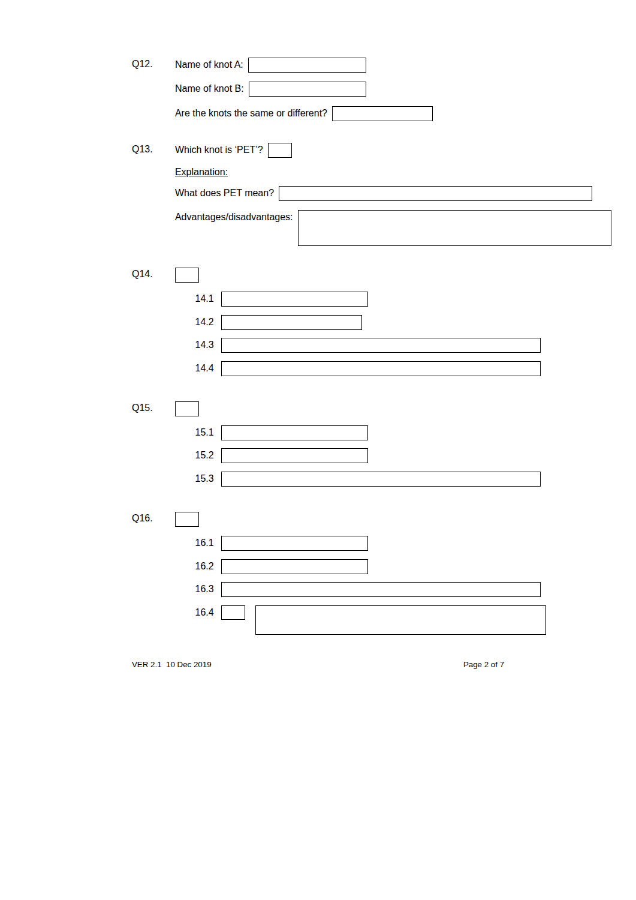Q12.
Name of knot A:
Name of knot B:
Are the knots the same or different?
Q13.
Which knot is ‘PET’?
Explanation:
What does PET mean?
Advantages/disadvantages:
Q14.
14.1
14.2
14.3
14.4
Q15.
15.1
15.2
15.3
Q16.
16.1
16.2
16.3
16.4
VER 2.1 10 Dec 2019
Page 2 of 7